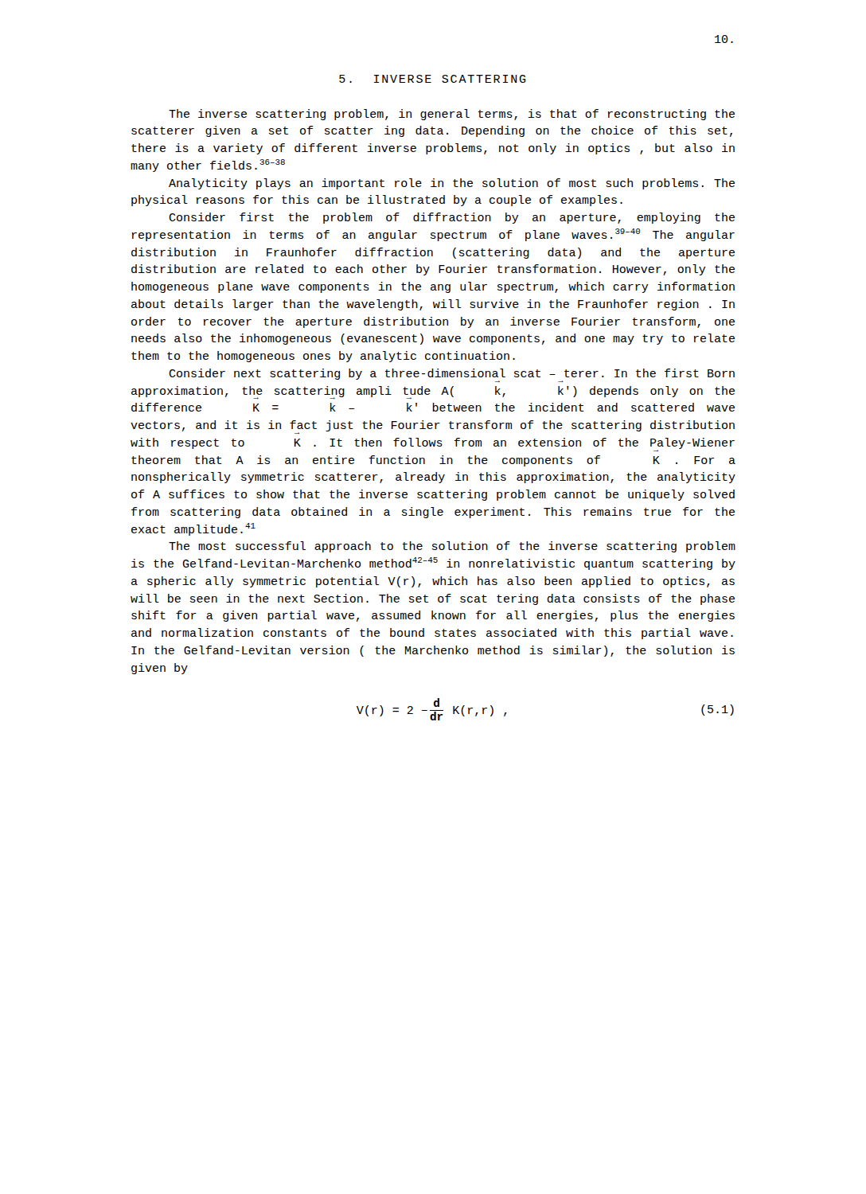10.
5. INVERSE SCATTERING
The inverse scattering problem, in general terms, is that of reconstructing the scatterer given a set of scatter ing data. Depending on the choice of this set, there is a variety of different inverse problems, not only in optics , but also in many other fields.36–38
Analyticity plays an important role in the solution of most such problems. The physical reasons for this can be illustrated by a couple of examples.
Consider first the problem of diffraction by an aperture, employing the representation in terms of an angular spectrum of plane waves.39–40 The angular distribution in Fraunhofer diffraction (scattering data) and the aperture distribution are related to each other by Fourier transformation. However, only the homogeneous plane wave components in the ang ular spectrum, which carry information about details larger than the wavelength, will survive in the Fraunhofer region . In order to recover the aperture distribution by an inverse Fourier transform, one needs also the inhomogeneous (evanescent) wave components, and one may try to relate them to the homogeneous ones by analytic continuation.
Consider next scattering by a three-dimensional scat – terer. In the first Born approximation, the scattering ampli tude A(k, k') depends only on the difference K = k – k' between the incident and scattered wave vectors, and it is in fact just the Fourier transform of the scattering distribution with respect to K . It then follows from an extension of the Paley-Wiener theorem that A is an entire function in the components of K . For a nonspherically symmetric scatterer, already in this approximation, the analyticity of A suffices to show that the inverse scattering problem cannot be uniquely solved from scattering data obtained in a single experiment. This remains true for the exact amplitude.41
The most successful approach to the solution of the inverse scattering problem is the Gelfand-Levitan-Marchenko method42–45 in nonrelativistic quantum scattering by a spheric ally symmetric potential V(r), which has also been applied to optics, as will be seen in the next Section. The set of scat tering data consists of the phase shift for a given partial wave, assumed known for all energies, plus the energies and normalization constants of the bound states associated with this partial wave. In the Gelfand-Levitan version ( the Marchenko method is similar), the solution is given by
V(r) = 2 –ddr K(r,r) , (5.1)